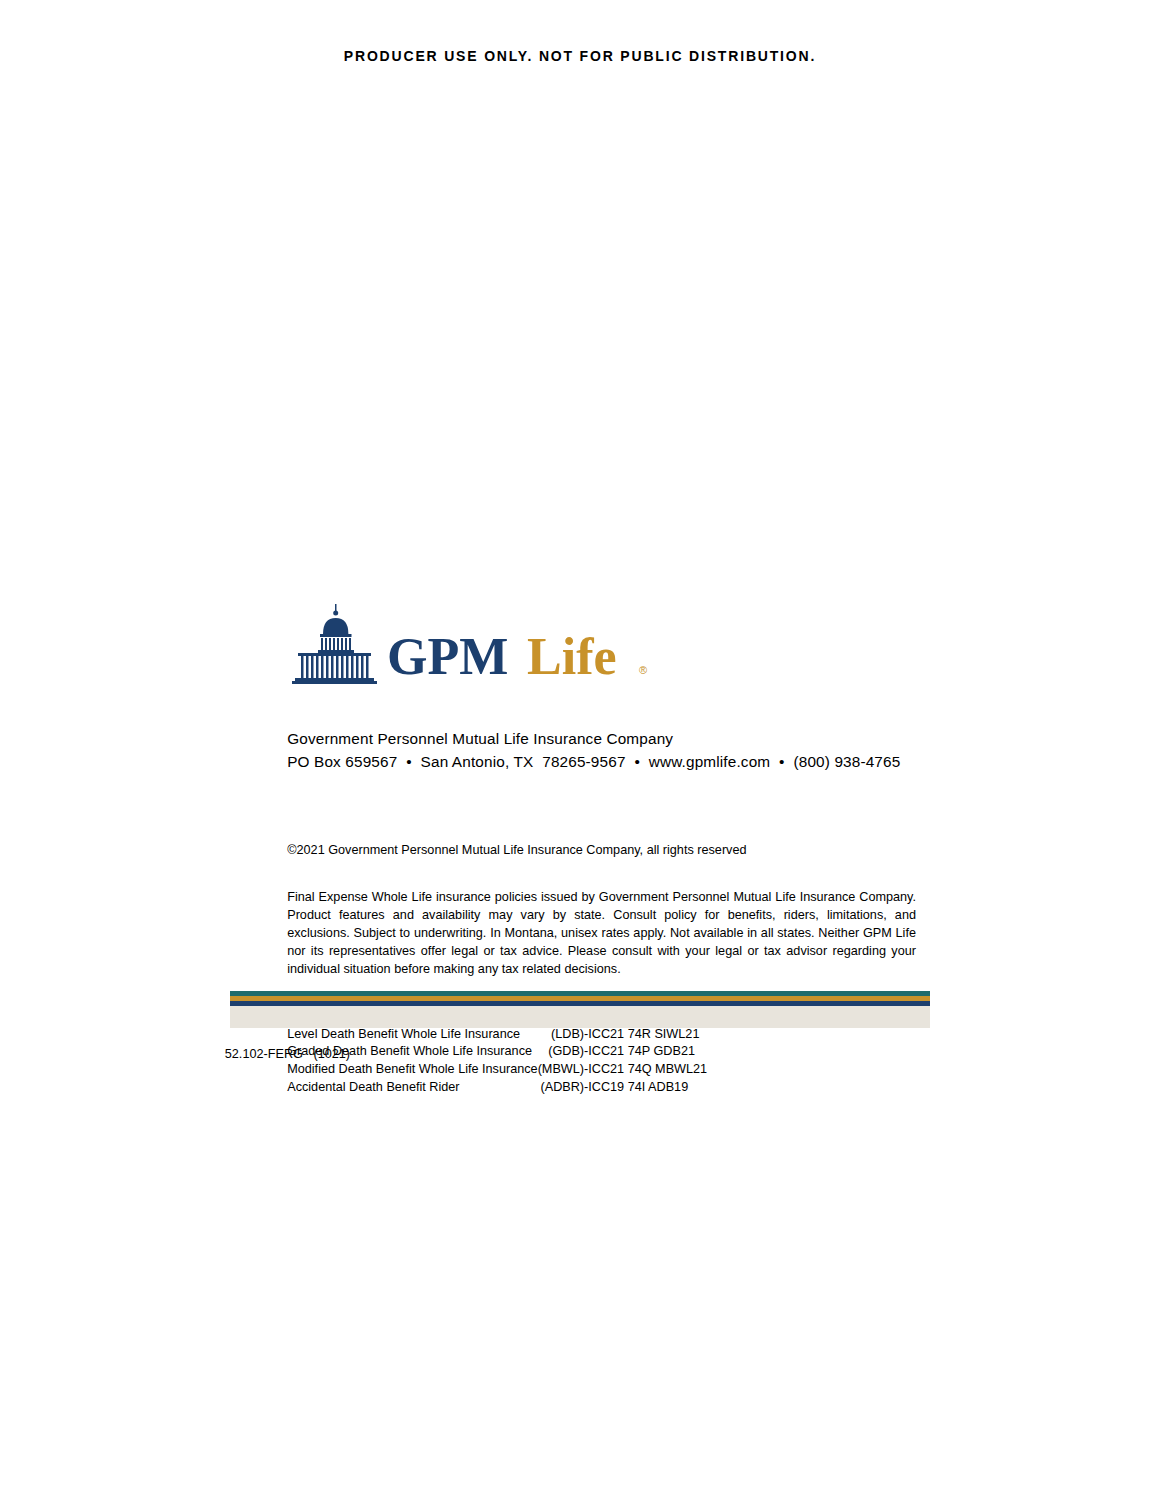PRODUCER USE ONLY. NOT FOR PUBLIC DISTRIBUTION.
GPM Life ®
Government Personnel Mutual Life Insurance Company
PO Box 659567 • San Antonio, TX 78265-9567 • www.gpmlife.com • (800) 938-4765
©2021 Government Personnel Mutual Life Insurance Company, all rights reserved
Final Expense Whole Life insurance policies issued by Government Personnel Mutual Life Insurance Company. Product features and availability may vary by state. Consult policy for benefits, riders, limitations, and exclusions. Subject to underwriting. In Montana, unisex rates apply. Not available in all states. Neither GPM Life nor its representatives offer legal or tax advice. Please consult with your legal or tax advisor regarding your individual situation before making any tax related decisions.
| Life Application Series # ICC21 SM721 | | | |
| Level Death Benefit Whole Life Insurance | (LDB) | - | ICC21 74R SIWL21 |
| Graded Death Benefit Whole Life Insurance | (GDB) | - | ICC21 74P GDB21 |
| Modified Death Benefit Whole Life Insurance | (MBWL) | - | ICC21 74Q MBWL21 |
| Accidental Death Benefit Rider | (ADBR) | - | ICC19 74I ADB19 |
52.102-FERG (1021)